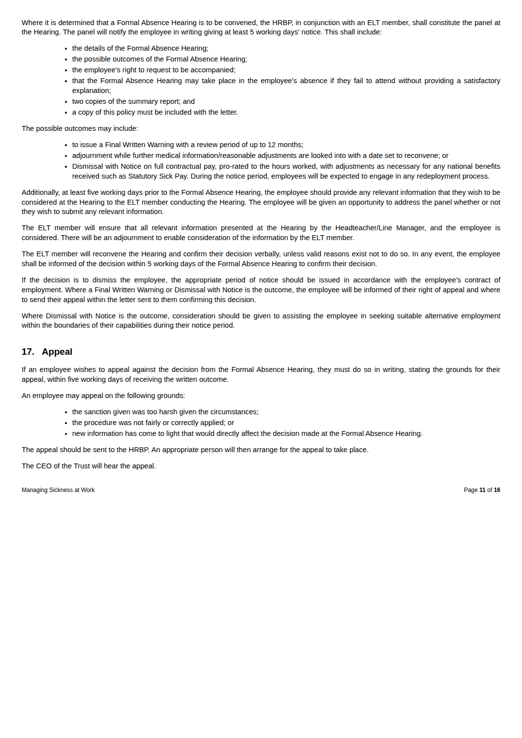Where it is determined that a Formal Absence Hearing is to be convened, the HRBP, in conjunction with an ELT member, shall constitute the panel at the Hearing. The panel will notify the employee in writing giving at least 5 working days' notice. This shall include:
the details of the Formal Absence Hearing;
the possible outcomes of the Formal Absence Hearing;
the employee's right to request to be accompanied;
that the Formal Absence Hearing may take place in the employee's absence if they fail to attend without providing a satisfactory explanation;
two copies of the summary report; and
a copy of this policy must be included with the letter.
The possible outcomes may include:
to issue a Final Written Warning with a review period of up to 12 months;
adjournment while further medical information/reasonable adjustments are looked into with a date set to reconvene; or
Dismissal with Notice on full contractual pay, pro-rated to the hours worked, with adjustments as necessary for any national benefits received such as Statutory Sick Pay. During the notice period, employees will be expected to engage in any redeployment process.
Additionally, at least five working days prior to the Formal Absence Hearing, the employee should provide any relevant information that they wish to be considered at the Hearing to the ELT member conducting the Hearing. The employee will be given an opportunity to address the panel whether or not they wish to submit any relevant information.
The ELT member will ensure that all relevant information presented at the Hearing by the Headteacher/Line Manager, and the employee is considered. There will be an adjournment to enable consideration of the information by the ELT member.
The ELT member will reconvene the Hearing and confirm their decision verbally, unless valid reasons exist not to do so. In any event, the employee shall be informed of the decision within 5 working days of the Formal Absence Hearing to confirm their decision.
If the decision is to dismiss the employee, the appropriate period of notice should be issued in accordance with the employee's contract of employment. Where a Final Written Warning or Dismissal with Notice is the outcome, the employee will be informed of their right of appeal and where to send their appeal within the letter sent to them confirming this decision.
Where Dismissal with Notice is the outcome, consideration should be given to assisting the employee in seeking suitable alternative employment within the boundaries of their capabilities during their notice period.
17. Appeal
If an employee wishes to appeal against the decision from the Formal Absence Hearing, they must do so in writing, stating the grounds for their appeal, within five working days of receiving the written outcome.
An employee may appeal on the following grounds:
the sanction given was too harsh given the circumstances;
the procedure was not fairly or correctly applied; or
new information has come to light that would directly affect the decision made at the Formal Absence Hearing.
The appeal should be sent to the HRBP. An appropriate person will then arrange for the appeal to take place.
The CEO of the Trust will hear the appeal.
Managing Sickness at Work Page 11 of 16